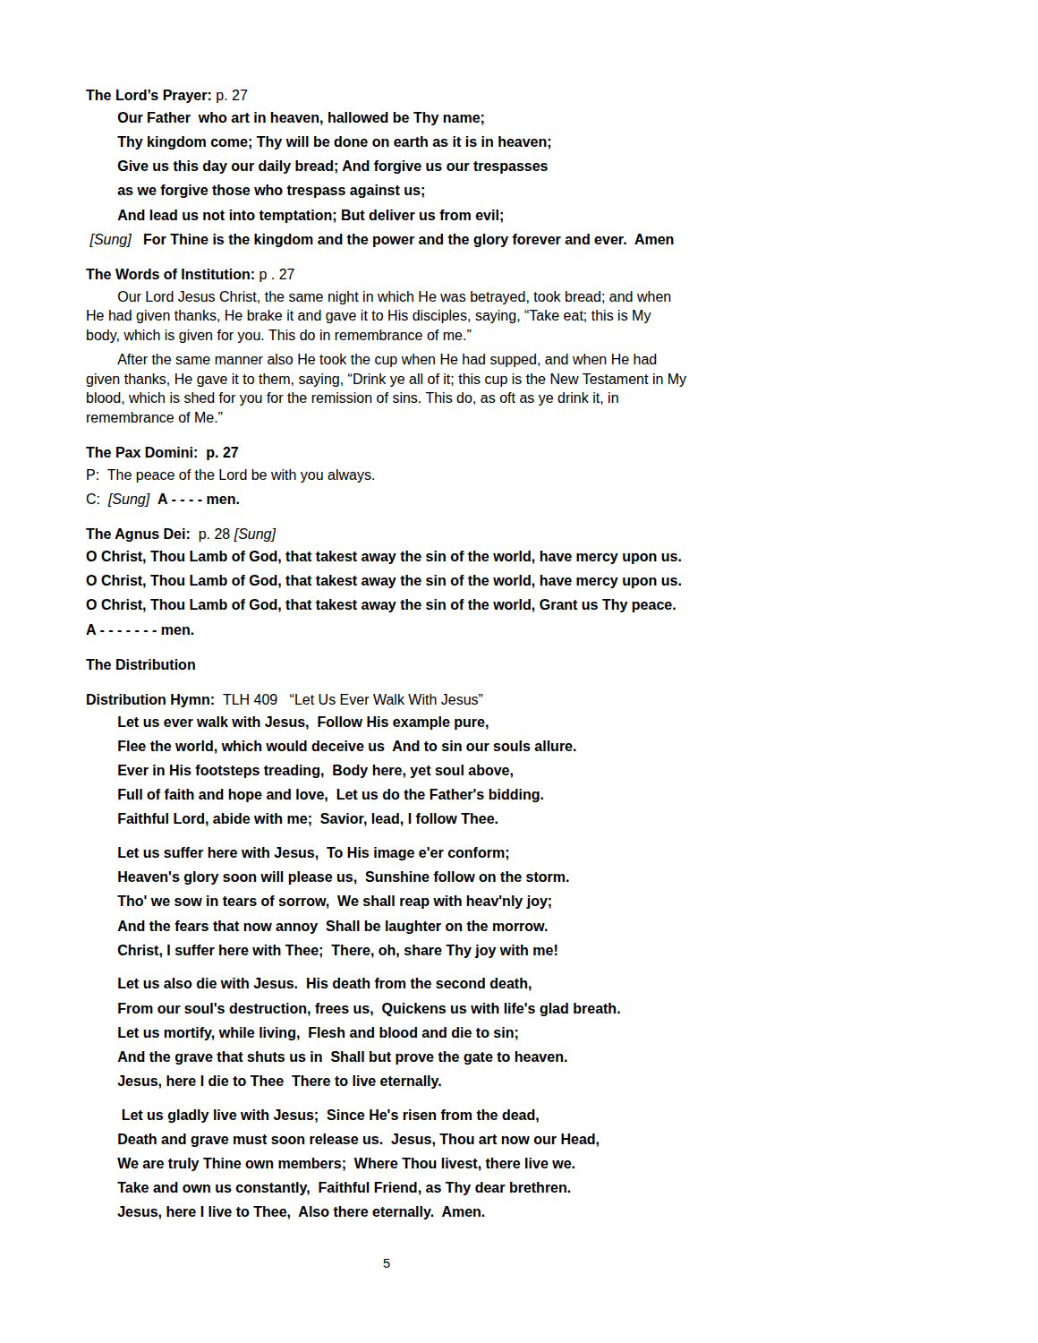The Lord’s Prayer: p. 27
Our Father who art in heaven, hallowed be Thy name;
Thy kingdom come; Thy will be done on earth as it is in heaven;
Give us this day our daily bread; And forgive us our trespasses
as we forgive those who trespass against us;
And lead us not into temptation; But deliver us from evil;
[Sung] For Thine is the kingdom and the power and the glory forever and ever. Amen
The Words of Institution: p . 27
Our Lord Jesus Christ, the same night in which He was betrayed, took bread; and when He had given thanks, He brake it and gave it to His disciples, saying, “Take eat; this is My body, which is given for you. This do in remembrance of me.”
After the same manner also He took the cup when He had supped, and when He had given thanks, He gave it to them, saying, “Drink ye all of it; this cup is the New Testament in My blood, which is shed for you for the remission of sins. This do, as oft as ye drink it, in remembrance of Me.”
The Pax Domini: p. 27
P: The peace of the Lord be with you always.
C: [Sung] A - - - - men.
The Agnus Dei: p. 28 [Sung]
O Christ, Thou Lamb of God, that takest away the sin of the world, have mercy upon us.
O Christ, Thou Lamb of God, that takest away the sin of the world, have mercy upon us.
O Christ, Thou Lamb of God, that takest away the sin of the world, Grant us Thy peace.
A - - - - - - - men.
The Distribution
Distribution Hymn: TLH 409 “Let Us Ever Walk With Jesus”
Let us ever walk with Jesus, Follow His example pure,
Flee the world, which would deceive us And to sin our souls allure.
Ever in His footsteps treading, Body here, yet soul above,
Full of faith and hope and love, Let us do the Father's bidding.
Faithful Lord, abide with me; Savior, lead, I follow Thee.
Let us suffer here with Jesus, To His image e'er conform;
Heaven's glory soon will please us, Sunshine follow on the storm.
Tho' we sow in tears of sorrow, We shall reap with heav'nly joy;
And the fears that now annoy Shall be laughter on the morrow.
Christ, I suffer here with Thee; There, oh, share Thy joy with me!
Let us also die with Jesus. His death from the second death,
From our soul's destruction, frees us, Quickens us with life's glad breath.
Let us mortify, while living, Flesh and blood and die to sin;
And the grave that shuts us in Shall but prove the gate to heaven.
Jesus, here I die to Thee There to live eternally.
Let us gladly live with Jesus; Since He's risen from the dead,
Death and grave must soon release us. Jesus, Thou art now our Head,
We are truly Thine own members; Where Thou livest, there live we.
Take and own us constantly, Faithful Friend, as Thy dear brethren.
Jesus, here I live to Thee, Also there eternally. Amen.
5